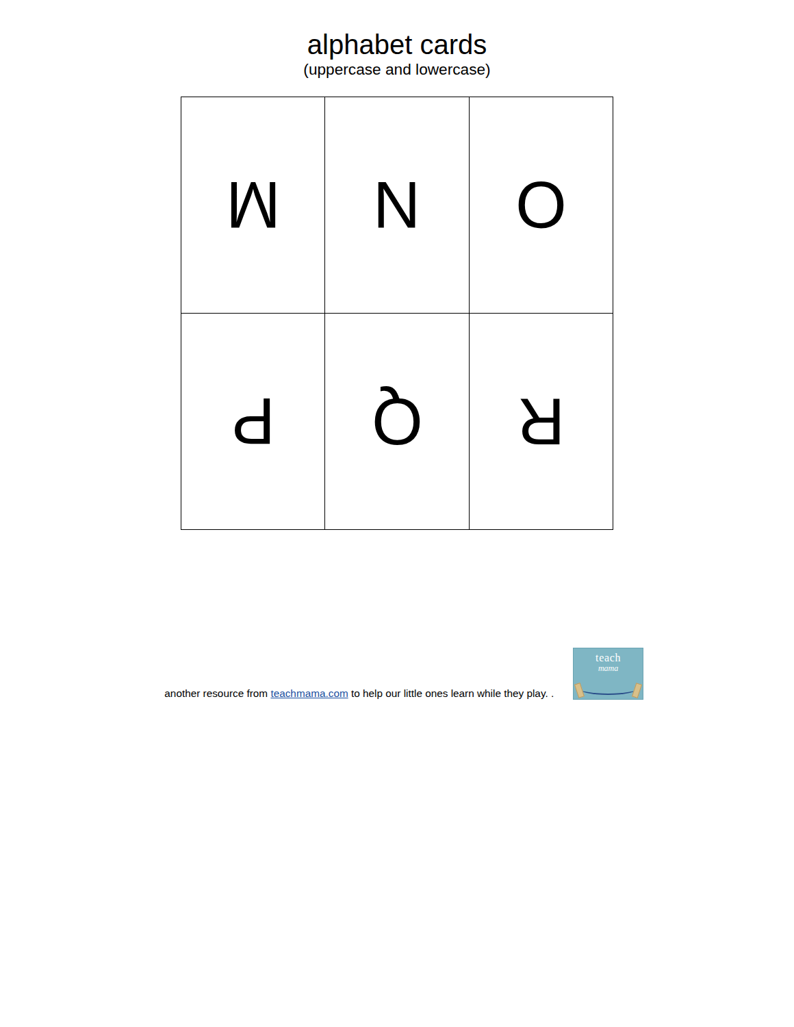alphabet cards
(uppercase and lowercase)
| M | N | O |
| P | Q | R |
another resource from teachmama.com to help our little ones learn while they play. .
teach mama